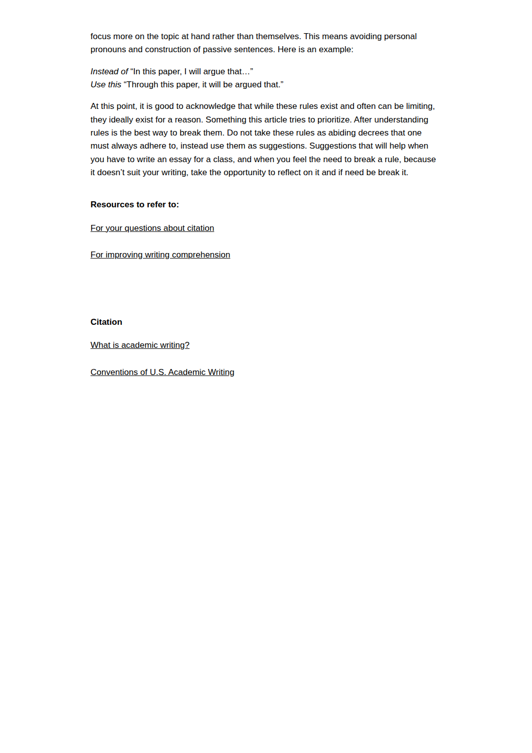focus more on the topic at hand rather than themselves. This means avoiding personal pronouns and construction of passive sentences. Here is an example:
Instead of “In this paper, I will argue that…”
Use this “Through this paper, it will be argued that.”
At this point, it is good to acknowledge that while these rules exist and often can be limiting, they ideally exist for a reason. Something this article tries to prioritize. After understanding rules is the best way to break them. Do not take these rules as abiding decrees that one must always adhere to, instead use them as suggestions. Suggestions that will help when you have to write an essay for a class, and when you feel the need to break a rule, because it doesn’t suit your writing, take the opportunity to reflect on it and if need be break it.
Resources to refer to:
For your questions about citation
For improving writing comprehension
Citation
What is academic writing?
Conventions of U.S. Academic Writing